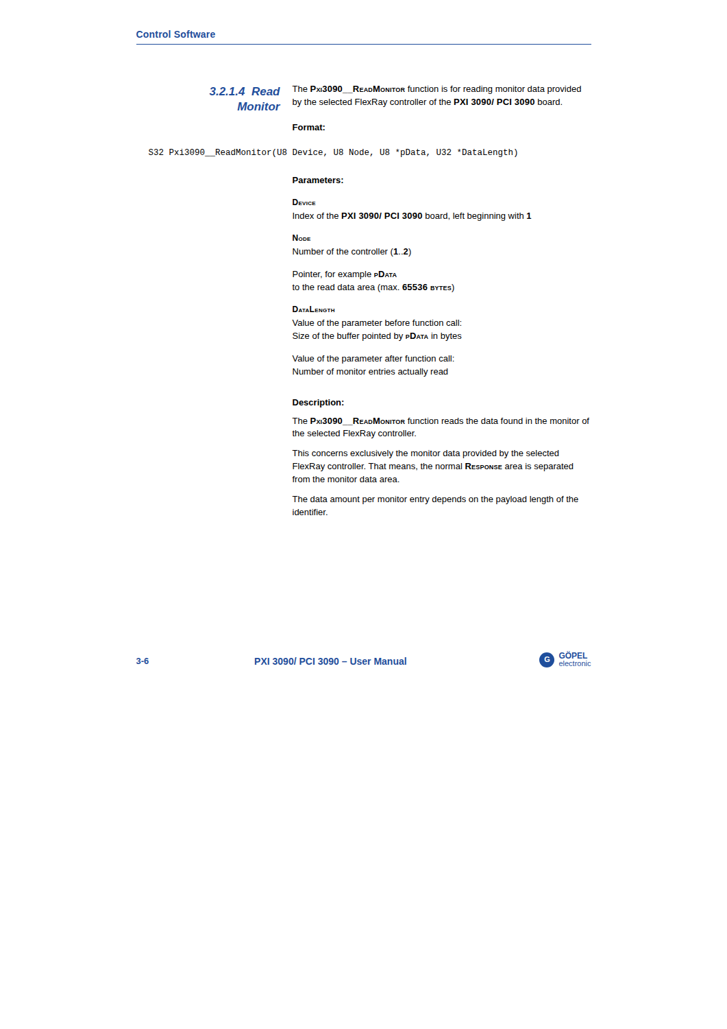Control Software
3.2.1.4 Read
Monitor
The Pxi3090__ReadMonitor function is for reading monitor data provided by the selected FlexRay controller of the PXI 3090/ PCI 3090 board.
Format:
S32 Pxi3090__ReadMonitor(U8 Device, U8 Node, U8 *pData, U32 *DataLength)
Parameters:
Device
Index of the PXI 3090/ PCI 3090 board, left beginning with 1
Node
Number of the controller (1..2)
Pointer, for example pData
to the read data area (max. 65536 bytes)
DataLength
Value of the parameter before function call:
Size of the buffer pointed by pData in bytes
Value of the parameter after function call:
Number of monitor entries actually read
Description:
The Pxi3090__ReadMonitor function reads the data found in the monitor of the selected FlexRay controller.
This concerns exclusively the monitor data provided by the selected FlexRay controller. That means, the normal Response area is separated from the monitor data area.
The data amount per monitor entry depends on the payload length of the identifier.
3-6
PXI 3090/ PCI 3090 – User Manual
G
GÖPEL electronic